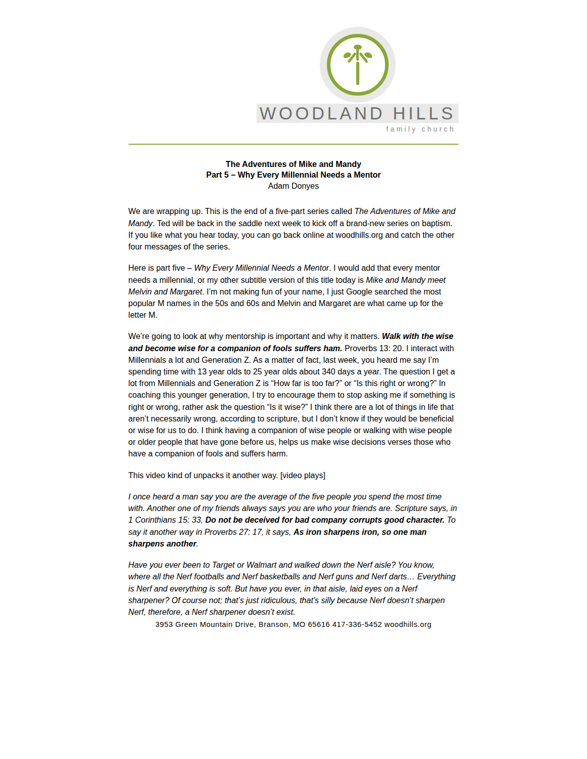WOODLAND HILLS
family church
The Adventures of Mike and Mandy
Part 5 – Why Every Millennial Needs a Mentor
Adam Donyes
We are wrapping up. This is the end of a five-part series called The Adventures of Mike and Mandy. Ted will be back in the saddle next week to kick off a brand-new series on baptism. If you like what you hear today, you can go back online at woodhills.org and catch the other four messages of the series.
Here is part five – Why Every Millennial Needs a Mentor. I would add that every mentor needs a millennial, or my other subtitle version of this title today is Mike and Mandy meet Melvin and Margaret. I’m not making fun of your name, I just Google searched the most popular M names in the 50s and 60s and Melvin and Margaret are what came up for the letter M.
We’re going to look at why mentorship is important and why it matters. Walk with the wise and become wise for a companion of fools suffers ham. Proverbs 13: 20. I interact with Millennials a lot and Generation Z. As a matter of fact, last week, you heard me say I’m spending time with 13 year olds to 25 year olds about 340 days a year. The question I get a lot from Millennials and Generation Z is “How far is too far?” or “Is this right or wrong?” In coaching this younger generation, I try to encourage them to stop asking me if something is right or wrong, rather ask the question “Is it wise?” I think there are a lot of things in life that aren’t necessarily wrong, according to scripture, but I don’t know if they would be beneficial or wise for us to do. I think having a companion of wise people or walking with wise people or older people that have gone before us, helps us make wise decisions verses those who have a companion of fools and suffers harm.
This video kind of unpacks it another way. [video plays]
I once heard a man say you are the average of the five people you spend the most time with. Another one of my friends always says you are who your friends are. Scripture says, in 1 Corinthians 15: 33, Do not be deceived for bad company corrupts good character. To say it another way in Proverbs 27: 17, it says, As iron sharpens iron, so one man sharpens another.
Have you ever been to Target or Walmart and walked down the Nerf aisle? You know, where all the Nerf footballs and Nerf basketballs and Nerf guns and Nerf darts… Everything is Nerf and everything is soft. But have you ever, in that aisle, laid eyes on a Nerf sharpener? Of course not; that’s just ridiculous, that’s silly because Nerf doesn’t sharpen Nerf, therefore, a Nerf sharpener doesn’t exist.
3953 Green Mountain Drive, Branson, MO 65616 417-336-5452 woodhills.org